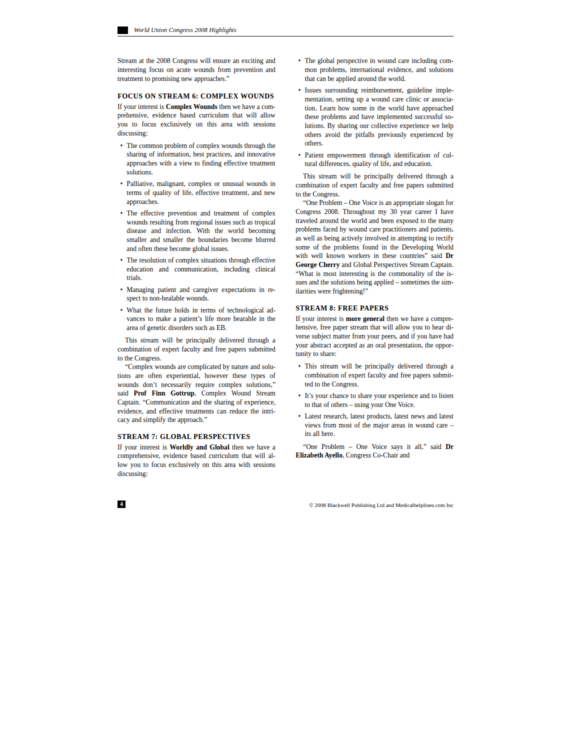World Union Congress 2008 Highlights
Stream at the 2008 Congress will ensure an exciting and interesting focus on acute wounds from prevention and treatment to promising new approaches.”
FOCUS ON STREAM 6: COMPLEX WOUNDS
If your interest is Complex Wounds then we have a comprehensive, evidence based curriculum that will allow you to focus exclusively on this area with sessions discussing:
The common problem of complex wounds through the sharing of information, best practices, and innovative approaches with a view to finding effective treatment solutions.
Palliative, malignant, complex or unusual wounds in terms of quality of life, effective treatment, and new approaches.
The effective prevention and treatment of complex wounds resulting from regional issues such as tropical disease and infection. With the world becoming smaller and smaller the boundaries become blurred and often these become global issues.
The resolution of complex situations through effective education and communication, including clinical trials.
Managing patient and caregiver expectations in respect to non-healable wounds.
What the future holds in terms of technological advances to make a patient’s life more bearable in the area of genetic disorders such as EB.
This stream will be principally delivered through a combination of expert faculty and free papers submitted to the Congress.
“Complex wounds are complicated by nature and solutions are often experiential, however these types of wounds don’t necessarily require complex solutions,” said Prof Finn Gottrup, Complex Wound Stream Captain. “Communication and the sharing of experience, evidence, and effective treatments can reduce the intricacy and simplify the approach.”
STREAM 7: GLOBAL PERSPECTIVES
If your interest is Worldly and Global then we have a comprehensive, evidence based curriculum that will allow you to focus exclusively on this area with sessions discussing:
The global perspective in wound care including common problems, international evidence, and solutions that can be applied around the world.
Issues surrounding reimbursement, guideline implementation, setting up a wound care clinic or association. Learn how some in the world have approached these problems and have implemented successful solutions. By sharing our collective experience we help others avoid the pitfalls previously experienced by others.
Patient empowerment through identification of cultural differences, quality of life, and education.
This stream will be principally delivered through a combination of expert faculty and free papers submitted to the Congress.
“One Problem – One Voice is an appropriate slogan for Congress 2008. Throughout my 30 year career I have traveled around the world and been exposed to the many problems faced by wound care practitioners and patients, as well as being actively involved in attempting to rectify some of the problems found in the Developing World with well known workers in these countries” said Dr George Cherry and Global Perspectives Stream Captain. “What is most interesting is the commonality of the issues and the solutions being applied – sometimes the similarities were frightening!”
STREAM 8: FREE PAPERS
If your interest is more general then we have a comprehensive, free paper stream that will allow you to hear diverse subject matter from your peers, and if you have had your abstract accepted as an oral presentation, the opportunity to share:
This stream will be principally delivered through a combination of expert faculty and free papers submitted to the Congress.
It’s your chance to share your experience and to listen to that of others – using your One Voice.
Latest research, latest products, latest news and latest views from most of the major areas in wound care – its all here.
“One Problem – One Voice says it all,” said Dr Elizabeth Ayello, Congress Co-Chair and
4 © 2008 Blackwell Publishing Ltd and Medicalhelplines.com Inc